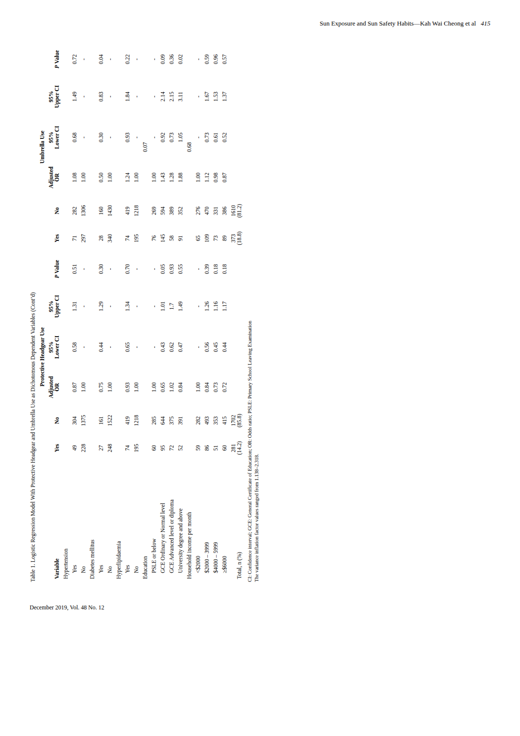Sun Exposure and Sun Safety Habits—Kah Wai Cheong et al 415
Table 1. Logistic Regression Model With Protective Headgear and Umbrella Use as Dichotomous Dependent Variables (Cont’d)
| Variable | Protective Headgear Use | Umbrella Use |
| --- | --- | --- |
| Yes | No | Adjusted OR | 95% Lower CI | 95% Upper CI | P Value | Yes | No | Adjusted OR | 95% Lower CI | 95% Upper CI | P Value |
| Hypertension |
| Yes | 49 | 304 | 0.87 | 0.58 | 1.31 | 0.51 | 71 | 282 | 1.08 | 0.68 | 1.49 | 0.72 |
| No | 228 | 1375 | 1.00 | - | - | - | 297 | 1306 | 1.00 | - | - | - |
| Diabetes mellitus |
| Yes | 27 | 161 | 0.75 | 0.44 | 1.29 | 0.30 | 28 | 160 | 0.50 | 0.30 | 0.83 | 0.04 |
| No | 248 | 1522 | 1.00 | - | - | - | 340 | 1430 | 1.00 | - | - | - |
| Hyperlipidaemia |
| Yes | 74 | 419 | 0.93 | 0.65 | 1.34 | 0.70 | 74 | 419 | 1.24 | 0.93 | 1.84 | 0.22 |
| No | 195 | 1218 | 1.00 | - | - | - | 195 | 1218 | 1.00 | - | - | - |
| Education | 0.07 |
| PSLE or below | 60 | 285 | 1.00 | - | - | - | 76 | 269 | 1.00 | - | - | - |
| GCE Ordinary or Normal level | 95 | 644 | 0.65 | 0.43 | 1.01 | 0.05 | 145 | 594 | 1.43 | 0.92 | 2.14 | 0.09 |
| GCE Advanced level or diploma | 72 | 375 | 1.02 | 0.62 | 1.7 | 0.93 | 58 | 389 | 1.28 | 0.73 | 2.15 | 0.36 |
| University degree and above | 52 | 391 | 0.84 | 0.47 | 1.49 | 0.55 | 91 | 352 | 1.88 | 1.05 | 3.11 | 0.02 |
| Household income per month | 0.68 |
| <$2000 | 59 | 282 | 1.00 | - | - | - | 65 | 276 | 1.00 | - | - | - |
| $2000 – 3999 | 86 | 493 | 0.84 | 0.56 | 1.26 | 0.39 | 109 | 470 | 1.12 | 0.73 | 1.67 | 0.59 |
| $4000 – 5999 | 51 | 353 | 0.73 | 0.45 | 1.16 | 0.18 | 73 | 331 | 0.98 | 0.61 | 1.53 | 0.96 |
| ≥$6000 | 60 | 415 | 0.72 | 0.44 | 1.17 | 0.18 | 89 | 386 | 0.87 | 0.52 | 1.37 | 0.57 |
| Total, n (%) | 281 (14.2) | 1702 (85.8) | | | | | 373 (18.8) | 1610 (81.2) | | | | |
CI: Confidence interval; GCE: General Certificate of Education; OR: Odds ratio; PSLE: Primary School Leaving Examination
The variance inflation factor values ranged from 1.138–2.318.
December 2019, Vol. 48 No. 12